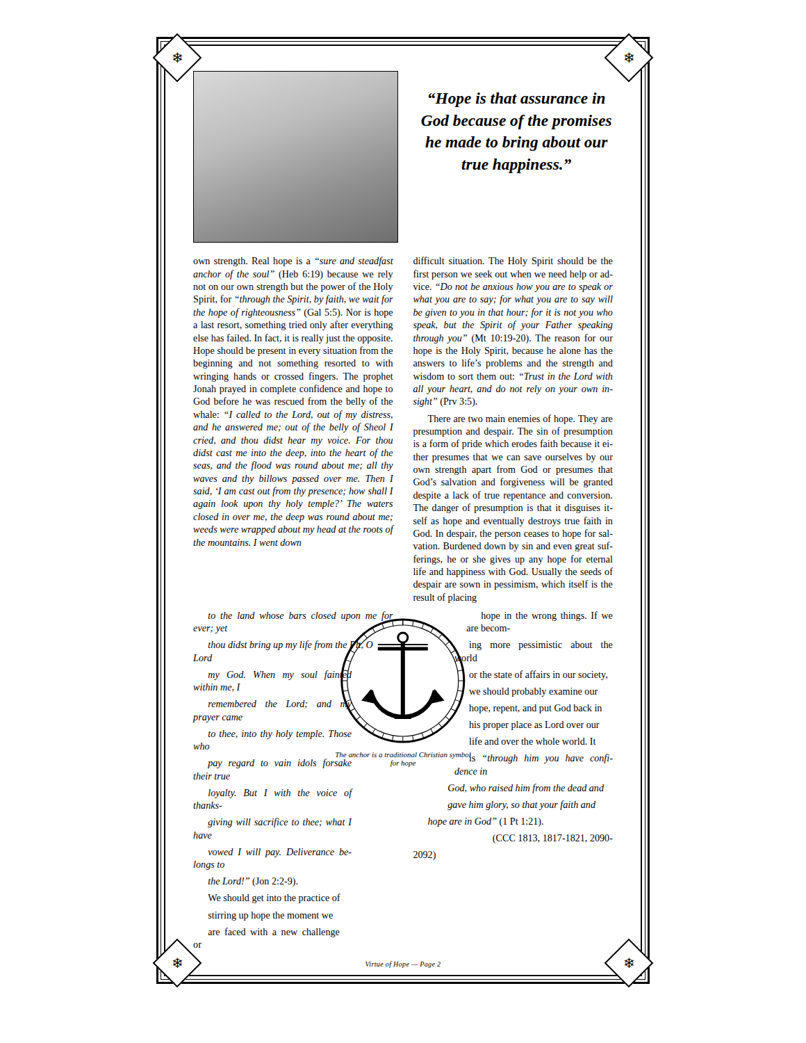❄
❄
❄
❄
“Hope is that assurance in God because of the promises he made to bring about our true happiness.”
own strength. Real hope is a “sure and steadfast anchor of the soul” (Heb 6:19) because we rely not on our own strength but the power of the Holy Spirit, for “through the Spirit, by faith, we wait for the hope of righteousness” (Gal 5:5). Nor is hope a last resort, something tried only after everything else has failed. In fact, it is really just the opposite. Hope should be present in every situation from the beginning and not something resorted to with wringing hands or crossed fingers. The prophet Jonah prayed in complete confidence and hope to God before he was rescued from the belly of the whale: “I called to the Lord, out of my distress, and he answered me; out of the belly of Sheol I cried, and thou didst hear my voice. For thou didst cast me into the deep, into the heart of the seas, and the flood was round about me; all thy waves and thy billows passed over me. Then I said, ‘I am cast out from thy presence; how shall I again look upon thy holy temple?’ The waters closed in over me, the deep was round about me; weeds were wrapped about my head at the roots of the mountains. I went down
difficult situation. The Holy Spirit should be the first person we seek out when we need help or advice. “Do not be anxious how you are to speak or what you are to say; for what you are to say will be given to you in that hour; for it is not you who speak, but the Spirit of your Father speaking through you” (Mt 10:19-20). The reason for our hope is the Holy Spirit, because he alone has the answers to life’s problems and the strength and wisdom to sort them out: “Trust in the Lord with all your heart, and do not rely on your own insight” (Prv 3:5).
There are two main enemies of hope. They are presumption and despair. The sin of presumption is a form of pride which erodes faith because it either presumes that we can save ourselves by our own strength apart from God or presumes that God’s salvation and forgiveness will be granted despite a lack of true repentance and conversion. The danger of presumption is that it disguises itself as hope and eventually destroys true faith in God. In despair, the person ceases to hope for salvation. Burdened down by sin and even great sufferings, he or she gives up any hope for eternal life and happiness with God. Usually the seeds of despair are sown in pessimism, which itself is the result of placing
The anchor is a traditional Christian symbol for hope
to the land whose bars closed upon me for ever; yet
thou didst bring up my life from the Pit, O Lord
my God. When my soul fainted within me, I
remembered the Lord; and my prayer came
to thee, into thy holy temple. Those who
pay regard to vain idols forsake their true
loyalty. But I with the voice of thanks-
giving will sacrifice to thee; what I have
vowed I will pay. Deliverance belongs to
the Lord!” (Jon 2:2-9).
We should get into the practice of
stirring up hope the moment we
are faced with a new challenge or
hope in the wrong things. If we are becom-
ing more pessimistic about the world
or the state of affairs in our society,
we should probably examine our
hope, repent, and put God back in
his proper place as Lord over our
life and over the whole world. It
is “through him you have confidence in
God, who raised him from the dead and
gave him glory, so that your faith and
hope are in God” (1 Pt 1:21).
(CCC 1813, 1817-1821, 2090-
2092)
Virtue of Hope — Page 2